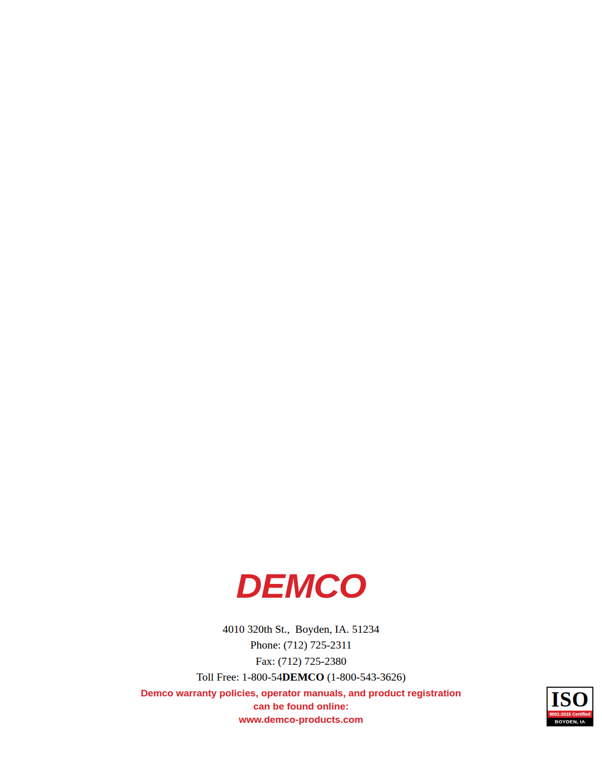DEMCO
4010 320th St., Boyden, IA. 51234
Phone: (712) 725-2311
Fax: (712) 725-2380
Toll Free: 1-800-54DEMCO (1-800-543-3626)
Demco warranty policies, operator manuals, and product registration
can be found online:
www.demco-products.com
ISO 9001:2015 Certified BOYDEN, IA